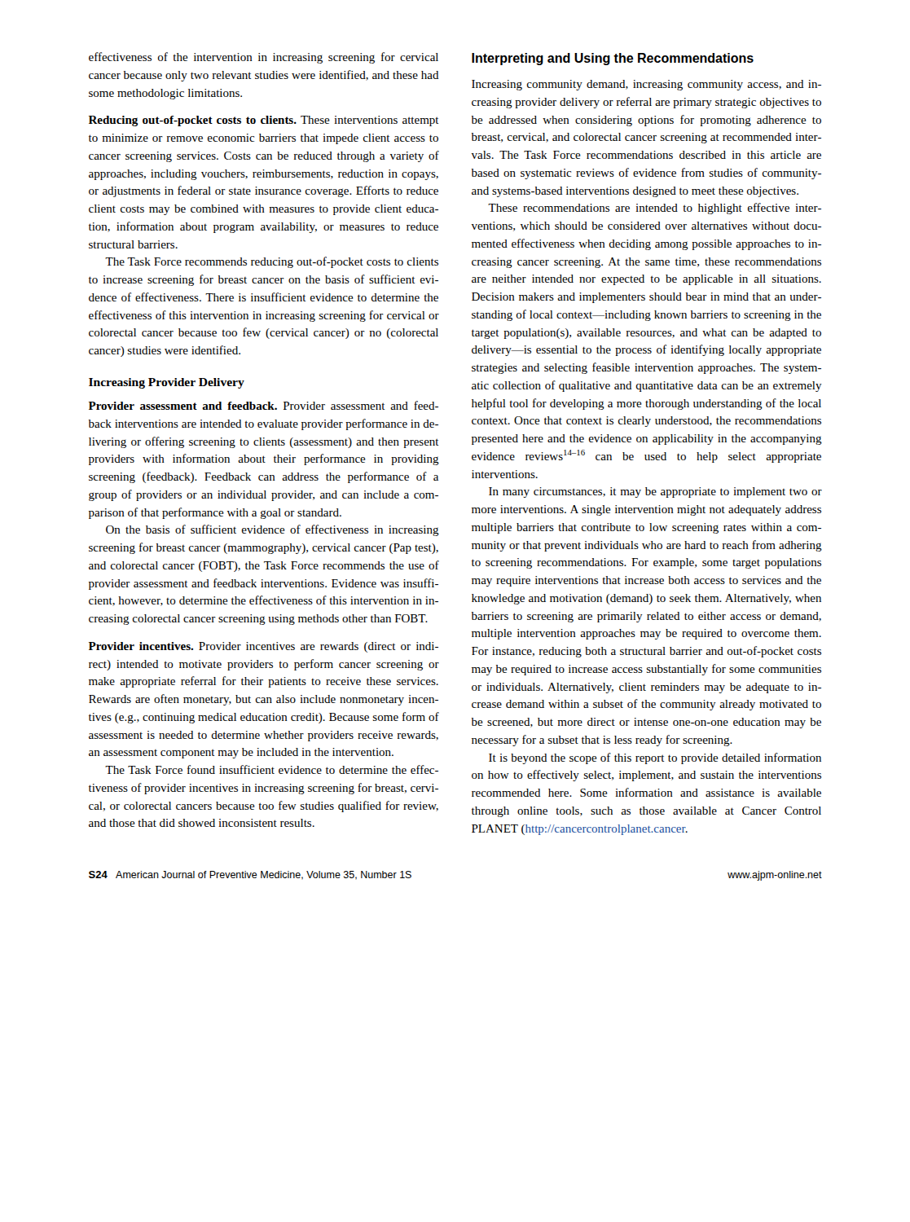effectiveness of the intervention in increasing screening for cervical cancer because only two relevant studies were identified, and these had some methodologic limitations.
Reducing out-of-pocket costs to clients. These interventions attempt to minimize or remove economic barriers that impede client access to cancer screening services. Costs can be reduced through a variety of approaches, including vouchers, reimbursements, reduction in copays, or adjustments in federal or state insurance coverage. Efforts to reduce client costs may be combined with measures to provide client education, information about program availability, or measures to reduce structural barriers.
The Task Force recommends reducing out-of-pocket costs to clients to increase screening for breast cancer on the basis of sufficient evidence of effectiveness. There is insufficient evidence to determine the effectiveness of this intervention in increasing screening for cervical or colorectal cancer because too few (cervical cancer) or no (colorectal cancer) studies were identified.
Increasing Provider Delivery
Provider assessment and feedback. Provider assessment and feedback interventions are intended to evaluate provider performance in delivering or offering screening to clients (assessment) and then present providers with information about their performance in providing screening (feedback). Feedback can address the performance of a group of providers or an individual provider, and can include a comparison of that performance with a goal or standard.
On the basis of sufficient evidence of effectiveness in increasing screening for breast cancer (mammography), cervical cancer (Pap test), and colorectal cancer (FOBT), the Task Force recommends the use of provider assessment and feedback interventions. Evidence was insufficient, however, to determine the effectiveness of this intervention in increasing colorectal cancer screening using methods other than FOBT.
Provider incentives. Provider incentives are rewards (direct or indirect) intended to motivate providers to perform cancer screening or make appropriate referral for their patients to receive these services. Rewards are often monetary, but can also include nonmonetary incentives (e.g., continuing medical education credit). Because some form of assessment is needed to determine whether providers receive rewards, an assessment component may be included in the intervention.
The Task Force found insufficient evidence to determine the effectiveness of provider incentives in increasing screening for breast, cervical, or colorectal cancers because too few studies qualified for review, and those that did showed inconsistent results.
Interpreting and Using the Recommendations
Increasing community demand, increasing community access, and increasing provider delivery or referral are primary strategic objectives to be addressed when considering options for promoting adherence to breast, cervical, and colorectal cancer screening at recommended intervals. The Task Force recommendations described in this article are based on systematic reviews of evidence from studies of community- and systems-based interventions designed to meet these objectives.
These recommendations are intended to highlight effective interventions, which should be considered over alternatives without documented effectiveness when deciding among possible approaches to increasing cancer screening. At the same time, these recommendations are neither intended nor expected to be applicable in all situations. Decision makers and implementers should bear in mind that an understanding of local context—including known barriers to screening in the target population(s), available resources, and what can be adapted to delivery—is essential to the process of identifying locally appropriate strategies and selecting feasible intervention approaches. The systematic collection of qualitative and quantitative data can be an extremely helpful tool for developing a more thorough understanding of the local context. Once that context is clearly understood, the recommendations presented here and the evidence on applicability in the accompanying evidence reviews14–16 can be used to help select appropriate interventions.
In many circumstances, it may be appropriate to implement two or more interventions. A single intervention might not adequately address multiple barriers that contribute to low screening rates within a community or that prevent individuals who are hard to reach from adhering to screening recommendations. For example, some target populations may require interventions that increase both access to services and the knowledge and motivation (demand) to seek them. Alternatively, when barriers to screening are primarily related to either access or demand, multiple intervention approaches may be required to overcome them. For instance, reducing both a structural barrier and out-of-pocket costs may be required to increase access substantially for some communities or individuals. Alternatively, client reminders may be adequate to increase demand within a subset of the community already motivated to be screened, but more direct or intense one-on-one education may be necessary for a subset that is less ready for screening.
It is beyond the scope of this report to provide detailed information on how to effectively select, implement, and sustain the interventions recommended here. Some information and assistance is available through online tools, such as those available at Cancer Control PLANET (http://cancercontrolplanet.cancer.
S24 American Journal of Preventive Medicine, Volume 35, Number 1S
www.ajpm-online.net